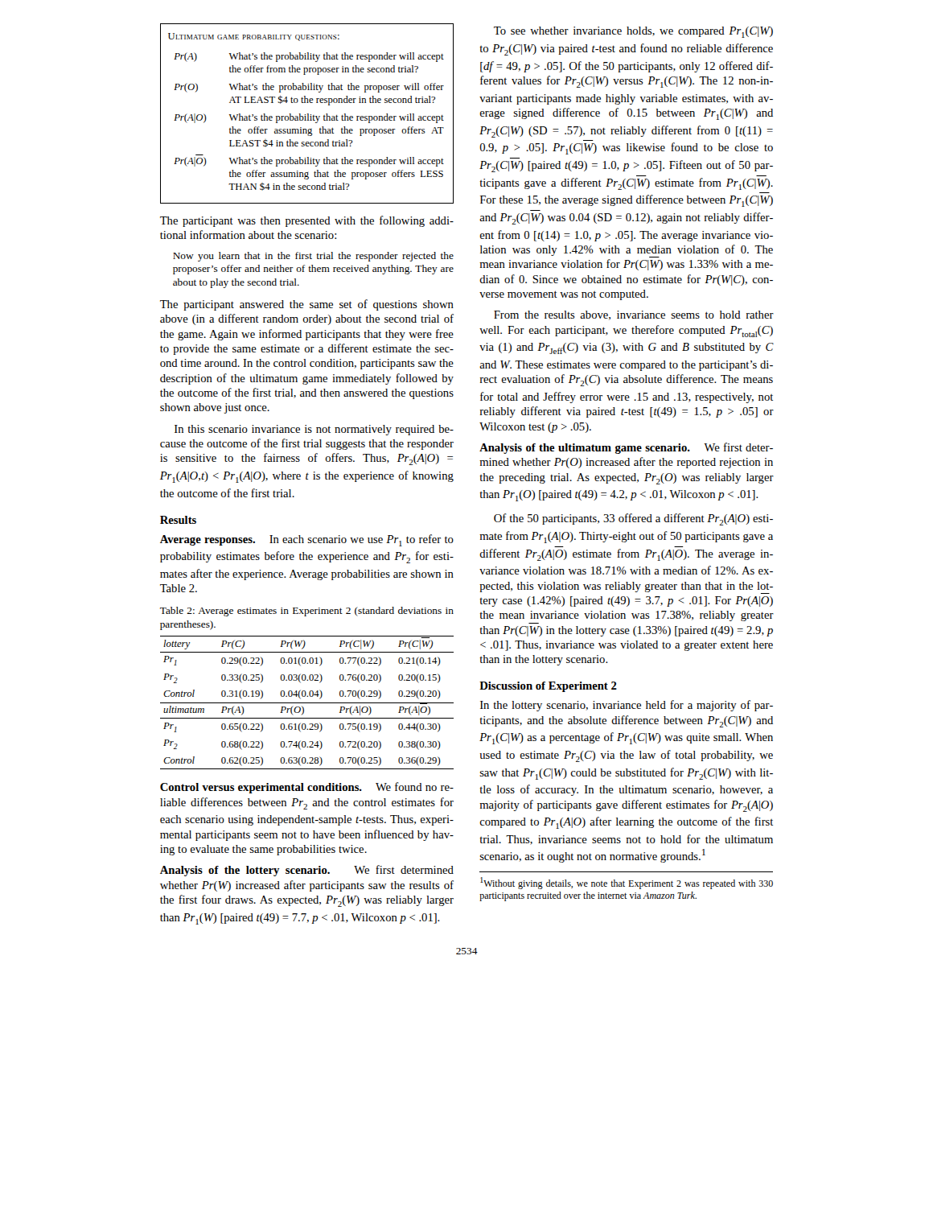Ultimatum game probability questions:
| Pr ( A ) | What’s the probability that the responder will accept the offer from the proposer in the second trial? |
| Pr ( O ) | What’s the probability that the proposer will offer AT LEAST $4 to the responder in the second trial? |
| Pr ( A / O ) | What’s the probability that the responder will accept the offer assuming that the proposer offers AT LEAST $4 in the second trial? |
| Pr ( A / O ) | What’s the probability that the responder will accept the offer assuming that the proposer offers LESS THAN $4 in the second trial? |
The participant was then presented with the following additional information about the scenario:
Now you learn that in the first trial the responder rejected the proposer’s offer and neither of them received anything. They are about to play the second trial.
The participant answered the same set of questions shown above (in a different random order) about the second trial of the game. Again we informed participants that they were free to provide the same estimate or a different estimate the second time around. In the control condition, participants saw the description of the ultimatum game immediately followed by the outcome of the first trial, and then answered the questions shown above just once.
In this scenario invariance is not normatively required because the outcome of the first trial suggests that the responder is sensitive to the fairness of offers. Thus, Pr2(A|O) = Pr1(A|O,t) < Pr1(A|O), where t is the experience of knowing the outcome of the first trial.
Results
Average responses. In each scenario we use Pr1 to refer to probability estimates before the experience and Pr2 for estimates after the experience. Average probabilities are shown in Table 2.
Table 2: Average estimates in Experiment 2 (standard deviations in parentheses).
| lottery | Pr ( C ) | Pr ( W ) | Pr ( C / W ) | Pr ( C / W ) |
| --- | --- | --- | --- | --- |
| Pr 1 | 0.29(0.22) | 0.01(0.01) | 0.77(0.22) | 0.21(0.14) |
| Pr 2 | 0.33(0.25) | 0.03(0.02) | 0.76(0.20) | 0.20(0.15) |
| Control | 0.31(0.19) | 0.04(0.04) | 0.70(0.29) | 0.29(0.20) |
| ultimatum | Pr ( A ) | Pr ( O ) | Pr ( A / O ) | Pr ( A / O ) |
| Pr 1 | 0.65(0.22) | 0.61(0.29) | 0.75(0.19) | 0.44(0.30) |
| Pr 2 | 0.68(0.22) | 0.74(0.24) | 0.72(0.20) | 0.38(0.30) |
| Control | 0.62(0.25) | 0.63(0.28) | 0.70(0.25) | 0.36(0.29) |
Control versus experimental conditions. We found no reliable differences between Pr2 and the control estimates for each scenario using independent-sample t-tests. Thus, experimental participants seem not to have been influenced by having to evaluate the same probabilities twice.
Analysis of the lottery scenario. We first determined whether Pr(W) increased after participants saw the results of the first four draws. As expected, Pr2(W) was reliably larger than Pr1(W) [paired t(49) = 7.7, p < .01, Wilcoxon p < .01].
To see whether invariance holds, we compared Pr1(C|W) to Pr2(C|W) via paired t-test and found no reliable difference [df = 49, p > .05]. Of the 50 participants, only 12 offered different values for Pr2(C|W) versus Pr1(C|W). The 12 non-invariant participants made highly variable estimates, with average signed difference of 0.15 between Pr1(C|W) and Pr2(C|W) (SD = .57), not reliably different from 0 [t(11) = 0.9, p > .05]. Pr1(C|W) was likewise found to be close to Pr2(C|W) [paired t(49) = 1.0, p > .05]. Fifteen out of 50 participants gave a different Pr2(C|W) estimate from Pr1(C|W). For these 15, the average signed difference between Pr1(C|W) and Pr2(C|W) was 0.04 (SD = 0.12), again not reliably different from 0 [t(14) = 1.0, p > .05]. The average invariance violation was only 1.42% with a median violation of 0. The mean invariance violation for Pr(C|W) was 1.33% with a median of 0. Since we obtained no estimate for Pr(W|C), converse movement was not computed.
From the results above, invariance seems to hold rather well. For each participant, we therefore computed Prtotal(C) via (1) and PrJeff(C) via (3), with G and B substituted by C and W. These estimates were compared to the participant’s direct evaluation of Pr2(C) via absolute difference. The means for total and Jeffrey error were .15 and .13, respectively, not reliably different via paired t-test [t(49) = 1.5, p > .05] or Wilcoxon test (p > .05).
Analysis of the ultimatum game scenario. We first determined whether Pr(O) increased after the reported rejection in the preceding trial. As expected, Pr2(O) was reliably larger than Pr1(O) [paired t(49) = 4.2, p < .01, Wilcoxon p < .01].
Of the 50 participants, 33 offered a different Pr2(A|O) estimate from Pr1(A|O). Thirty-eight out of 50 participants gave a different Pr2(A|O) estimate from Pr1(A|O). The average invariance violation was 18.71% with a median of 12%. As expected, this violation was reliably greater than that in the lottery case (1.42%) [paired t(49) = 3.7, p < .01]. For Pr(A|O) the mean invariance violation was 17.38%, reliably greater than Pr(C|W) in the lottery case (1.33%) [paired t(49) = 2.9, p < .01]. Thus, invariance was violated to a greater extent here than in the lottery scenario.
Discussion of Experiment 2
In the lottery scenario, invariance held for a majority of participants, and the absolute difference between Pr2(C|W) and Pr1(C|W) as a percentage of Pr1(C|W) was quite small. When used to estimate Pr2(C) via the law of total probability, we saw that Pr1(C|W) could be substituted for Pr2(C|W) with little loss of accuracy. In the ultimatum scenario, however, a majority of participants gave different estimates for Pr2(A|O) compared to Pr1(A|O) after learning the outcome of the first trial. Thus, invariance seems not to hold for the ultimatum scenario, as it ought not on normative grounds.1
1Without giving details, we note that Experiment 2 was repeated with 330 participants recruited over the internet via Amazon Turk.
2534